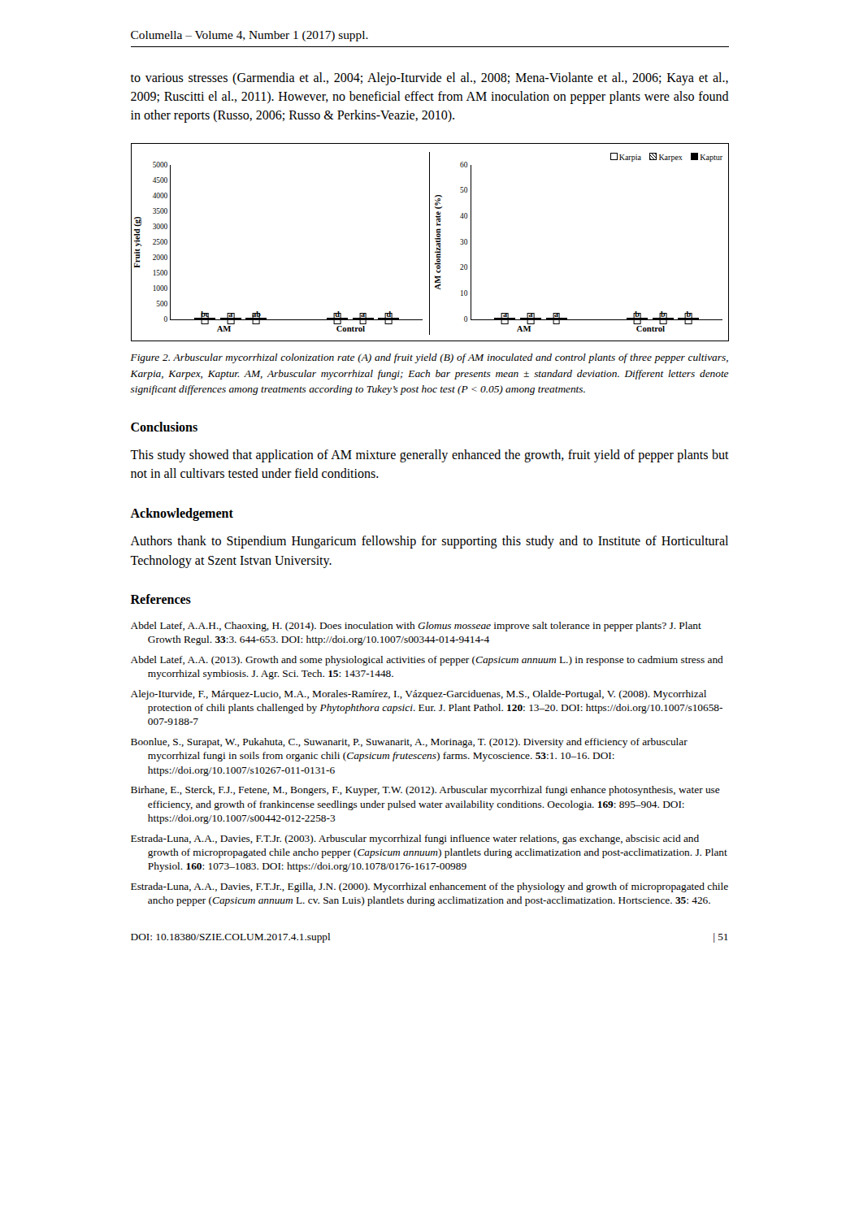Columella – Volume 4, Number 1 (2017) suppl.
to various stresses (Garmendia et al., 2004; Alejo-Iturvide el al., 2008; Mena-Violante et al., 2006; Kaya et al., 2009; Ruscitti el al., 2011). However, no beneficial effect from AM inoculation on pepper plants were also found in other reports (Russo, 2006; Russo & Perkins-Veazie, 2010).
Fruit yield (g)
5000 4500 4000 3500 3000 2500 2000 1500 1000 500 0
bc
a
ab
d
a
d
AM Control
Karpia Karpex Kaptur
AM colonization rate (%)
60 50 40 30 20 10 0
a
a
a
b
b
b
AM Control
Figure 2. Arbuscular mycorrhizal colonization rate (A) and fruit yield (B) of AM inoculated and control plants of three pepper cultivars, Karpia, Karpex, Kaptur. AM, Arbuscular mycorrhizal fungi; Each bar presents mean ± standard deviation. Different letters denote significant differences among treatments according to Tukey’s post hoc test (P < 0.05) among treatments.
Conclusions
This study showed that application of AM mixture generally enhanced the growth, fruit yield of pepper plants but not in all cultivars tested under field conditions.
Acknowledgement
Authors thank to Stipendium Hungaricum fellowship for supporting this study and to Institute of Horticultural Technology at Szent Istvan University.
References
Abdel Latef, A.A.H., Chaoxing, H. (2014). Does inoculation with Glomus mosseae improve salt tolerance in pepper plants? J. Plant Growth Regul. 33:3. 644-653. DOI: http://doi.org/10.1007/s00344-014-9414-4
Abdel Latef, A.A. (2013). Growth and some physiological activities of pepper (Capsicum annuum L.) in response to cadmium stress and mycorrhizal symbiosis. J. Agr. Sci. Tech. 15: 1437-1448.
Alejo-Iturvide, F., Márquez-Lucio, M.A., Morales-Ramírez, I., Vázquez-Garciduenas, M.S., Olalde-Portugal, V. (2008). Mycorrhizal protection of chili plants challenged by Phytophthora capsici. Eur. J. Plant Pathol. 120: 13–20. DOI: https://doi.org/10.1007/s10658-007-9188-7
Boonlue, S., Surapat, W., Pukahuta, C., Suwanarit, P., Suwanarit, A., Morinaga, T. (2012). Diversity and efficiency of arbuscular mycorrhizal fungi in soils from organic chili (Capsicum frutescens) farms. Mycoscience. 53:1. 10–16. DOI: https://doi.org/10.1007/s10267-011-0131-6
Birhane, E., Sterck, F.J., Fetene, M., Bongers, F., Kuyper, T.W. (2012). Arbuscular mycorrhizal fungi enhance photosynthesis, water use efficiency, and growth of frankincense seedlings under pulsed water availability conditions. Oecologia. 169: 895–904. DOI: https://doi.org/10.1007/s00442-012-2258-3
Estrada-Luna, A.A., Davies, F.T.Jr. (2003). Arbuscular mycorrhizal fungi influence water relations, gas exchange, abscisic acid and growth of micropropagated chile ancho pepper (Capsicum annuum) plantlets during acclimatization and post-acclimatization. J. Plant Physiol. 160: 1073–1083. DOI: https://doi.org/10.1078/0176-1617-00989
Estrada-Luna, A.A., Davies, F.T.Jr., Egilla, J.N. (2000). Mycorrhizal enhancement of the physiology and growth of micropropagated chile ancho pepper (Capsicum annuum L. cv. San Luis) plantlets during acclimatization and post-acclimatization. Hortscience. 35: 426.
DOI: 10.18380/SZIE.COLUM.2017.4.1.suppl | 51